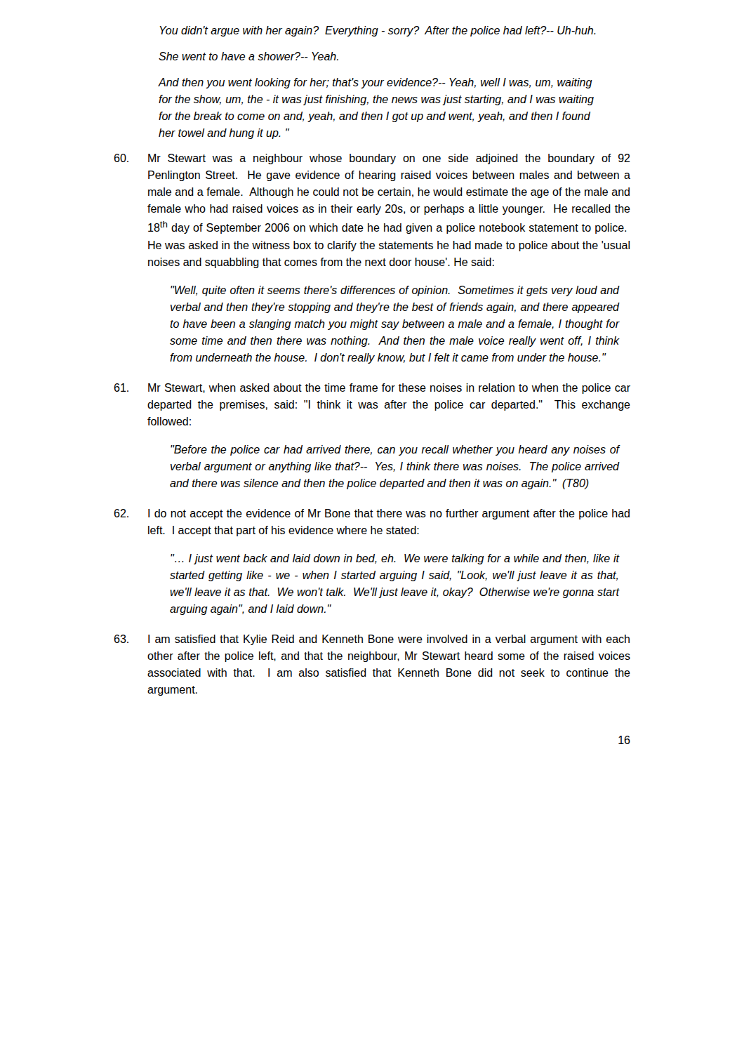You didn't argue with her again? Everything - sorry? After the police had left?-- Uh-huh.
She went to have a shower?-- Yeah.
And then you went looking for her; that's your evidence?-- Yeah, well I was, um, waiting for the show, um, the - it was just finishing, the news was just starting, and I was waiting for the break to come on and, yeah, and then I got up and went, yeah, and then I found her towel and hung it up. "
60. Mr Stewart was a neighbour whose boundary on one side adjoined the boundary of 92 Penlington Street. He gave evidence of hearing raised voices between males and between a male and a female. Although he could not be certain, he would estimate the age of the male and female who had raised voices as in their early 20s, or perhaps a little younger. He recalled the 18th day of September 2006 on which date he had given a police notebook statement to police. He was asked in the witness box to clarify the statements he had made to police about the 'usual noises and squabbling that comes from the next door house'. He said:
"Well, quite often it seems there's differences of opinion. Sometimes it gets very loud and verbal and then they're stopping and they're the best of friends again, and there appeared to have been a slanging match you might say between a male and a female, I thought for some time and then there was nothing. And then the male voice really went off, I think from underneath the house. I don't really know, but I felt it came from under the house."
61. Mr Stewart, when asked about the time frame for these noises in relation to when the police car departed the premises, said: "I think it was after the police car departed." This exchange followed:
"Before the police car had arrived there, can you recall whether you heard any noises of verbal argument or anything like that?-- Yes, I think there was noises. The police arrived and there was silence and then the police departed and then it was on again." (T80)
62. I do not accept the evidence of Mr Bone that there was no further argument after the police had left. I accept that part of his evidence where he stated:
"… I just went back and laid down in bed, eh. We were talking for a while and then, like it started getting like - we - when I started arguing I said, "Look, we'll just leave it as that, we'll leave it as that. We won't talk. We'll just leave it, okay? Otherwise we're gonna start arguing again", and I laid down."
63. I am satisfied that Kylie Reid and Kenneth Bone were involved in a verbal argument with each other after the police left, and that the neighbour, Mr Stewart heard some of the raised voices associated with that. I am also satisfied that Kenneth Bone did not seek to continue the argument.
16